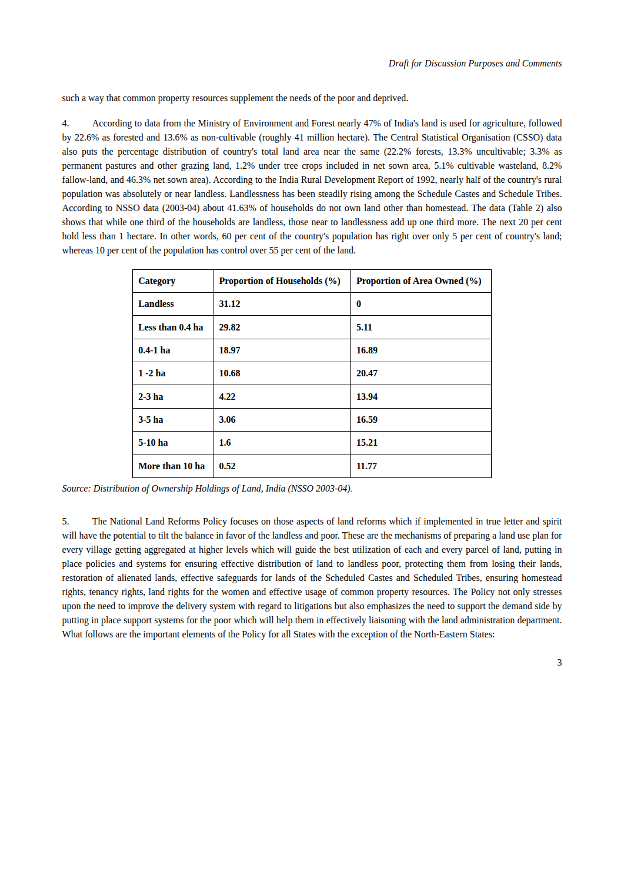Draft for Discussion Purposes and Comments
such a way that common property resources supplement the needs of the poor and deprived.
4. According to data from the Ministry of Environment and Forest nearly 47% of India's land is used for agriculture, followed by 22.6% as forested and 13.6% as non-cultivable (roughly 41 million hectare). The Central Statistical Organisation (CSSO) data also puts the percentage distribution of country's total land area near the same (22.2% forests, 13.3% uncultivable; 3.3% as permanent pastures and other grazing land, 1.2% under tree crops included in net sown area, 5.1% cultivable wasteland, 8.2% fallow-land, and 46.3% net sown area). According to the India Rural Development Report of 1992, nearly half of the country's rural population was absolutely or near landless. Landlessness has been steadily rising among the Schedule Castes and Schedule Tribes. According to NSSO data (2003-04) about 41.63% of households do not own land other than homestead. The data (Table 2) also shows that while one third of the households are landless, those near to landlessness add up one third more. The next 20 per cent hold less than 1 hectare. In other words, 60 per cent of the country's population has right over only 5 per cent of country's land; whereas 10 per cent of the population has control over 55 per cent of the land.
| Category | Proportion of Households (%) | Proportion of Area Owned (%) |
| --- | --- | --- |
| Landless | 31.12 | 0 |
| Less than 0.4 ha | 29.82 | 5.11 |
| 0.4-1 ha | 18.97 | 16.89 |
| 1 -2 ha | 10.68 | 20.47 |
| 2-3 ha | 4.22 | 13.94 |
| 3-5 ha | 3.06 | 16.59 |
| 5-10 ha | 1.6 | 15.21 |
| More than 10 ha | 0.52 | 11.77 |
Source: Distribution of Ownership Holdings of Land, India (NSSO 2003-04).
5. The National Land Reforms Policy focuses on those aspects of land reforms which if implemented in true letter and spirit will have the potential to tilt the balance in favor of the landless and poor. These are the mechanisms of preparing a land use plan for every village getting aggregated at higher levels which will guide the best utilization of each and every parcel of land, putting in place policies and systems for ensuring effective distribution of land to landless poor, protecting them from losing their lands, restoration of alienated lands, effective safeguards for lands of the Scheduled Castes and Scheduled Tribes, ensuring homestead rights, tenancy rights, land rights for the women and effective usage of common property resources. The Policy not only stresses upon the need to improve the delivery system with regard to litigations but also emphasizes the need to support the demand side by putting in place support systems for the poor which will help them in effectively liaisoning with the land administration department. What follows are the important elements of the Policy for all States with the exception of the North-Eastern States:
3